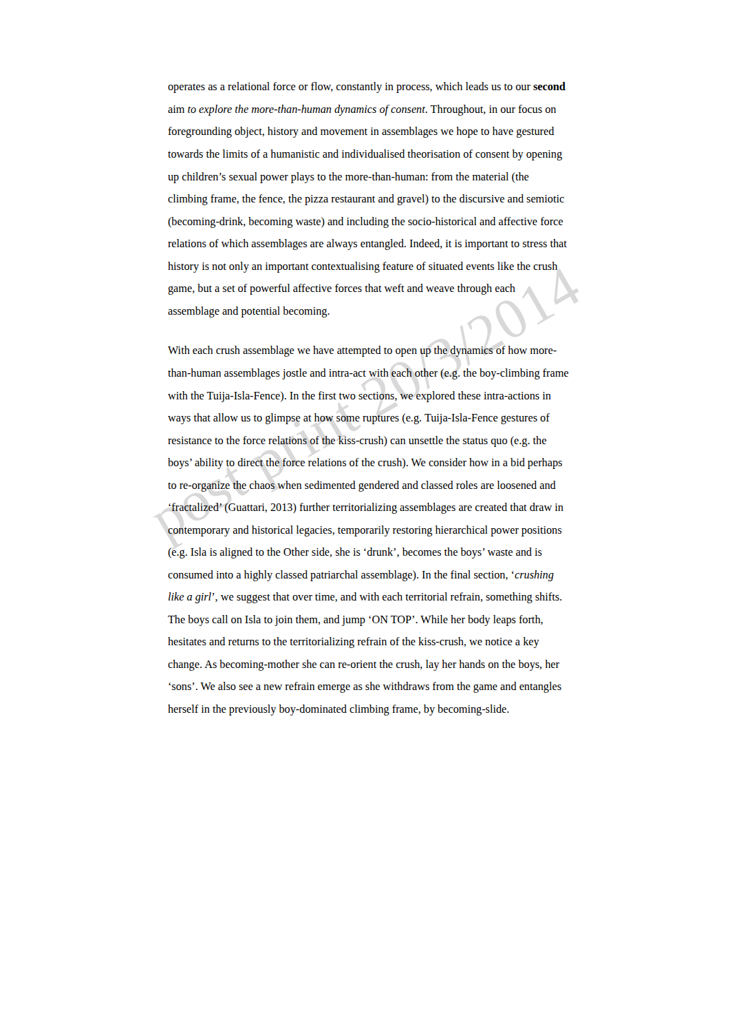post print 20/3/2014
operates as a relational force or flow, constantly in process, which leads us to our second aim to explore the more-than-human dynamics of consent. Throughout, in our focus on foregrounding object, history and movement in assemblages we hope to have gestured towards the limits of a humanistic and individualised theorisation of consent by opening up children’s sexual power plays to the more-than-human: from the material (the climbing frame, the fence, the pizza restaurant and gravel) to the discursive and semiotic (becoming-drink, becoming waste) and including the socio-historical and affective force relations of which assemblages are always entangled. Indeed, it is important to stress that history is not only an important contextualising feature of situated events like the crush game, but a set of powerful affective forces that weft and weave through each assemblage and potential becoming.
With each crush assemblage we have attempted to open up the dynamics of how more-than-human assemblages jostle and intra-act with each other (e.g. the boy-climbing frame with the Tuija-Isla-Fence). In the first two sections, we explored these intra-actions in ways that allow us to glimpse at how some ruptures (e.g. Tuija-Isla-Fence gestures of resistance to the force relations of the kiss-crush) can unsettle the status quo (e.g. the boys’ ability to direct the force relations of the crush). We consider how in a bid perhaps to re-organize the chaos when sedimented gendered and classed roles are loosened and ‘fractalized’ (Guattari, 2013) further territorializing assemblages are created that draw in contemporary and historical legacies, temporarily restoring hierarchical power positions (e.g. Isla is aligned to the Other side, she is ‘drunk’, becomes the boys’ waste and is consumed into a highly classed patriarchal assemblage). In the final section, ‘crushing like a girl’, we suggest that over time, and with each territorial refrain, something shifts. The boys call on Isla to join them, and jump ‘ON TOP’. While her body leaps forth, hesitates and returns to the territorializing refrain of the kiss-crush, we notice a key change. As becoming-mother she can re-orient the crush, lay her hands on the boys, her ‘sons’. We also see a new refrain emerge as she withdraws from the game and entangles herself in the previously boy-dominated climbing frame, by becoming-slide.